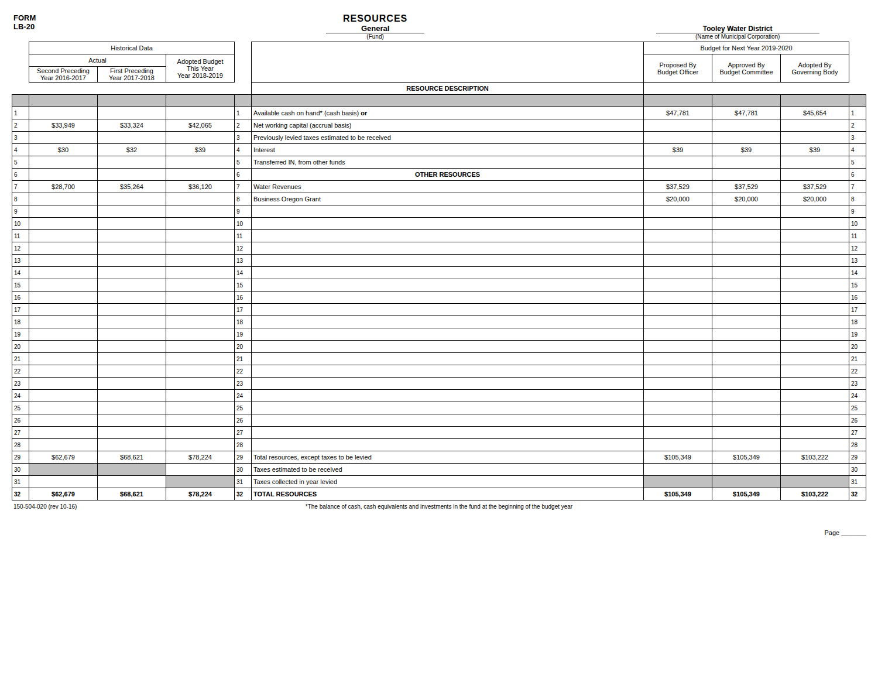| FORM LB-20 | RESOURCES General (Fund) | Tooley Water District (Name of Municipal Corporation) |
| | Historical Data | | | Budget for Next Year 2019-2020 | |
| --- | --- | --- | --- | --- | --- |
| | Actual | Adopted Budget This Year Year 2018-2019 | | Proposed By Budget Officer | Approved By Budget Committee | Adopted By Governing Body | |
| | Second Preceding Year 2016-2017 | First Preceding Year 2017-2018 | | |
| | | | | | RESOURCE DESCRIPTION | | | | |
| 1 | | | | 1 | Available cash on hand* (cash basis) or | $47,781 | $47,781 | $45,654 | 1 |
| 2 | $33,949 | $33,324 | $42,065 | 2 | Net working capital (accrual basis) | | | | 2 |
| 3 | | | | 3 | Previously levied taxes estimated to be received | | | | 3 |
| 4 | $30 | $32 | $39 | 4 | Interest | $39 | $39 | $39 | 4 |
| 5 | | | | 5 | Transferred IN, from other funds | | | | 5 |
| 6 | | | | 6 | OTHER RESOURCES | | | | 6 |
| 7 | $28,700 | $35,264 | $36,120 | 7 | Water Revenues | $37,529 | $37,529 | $37,529 | 7 |
| 8 | | | | 8 | Business Oregon Grant | $20,000 | $20,000 | $20,000 | 8 |
| 9 | | | | 9 | | | | | 9 |
| 10 | | | | 10 | | | | | 10 |
| 11 | | | | 11 | | | | | 11 |
| 12 | | | | 12 | | | | | 12 |
| 13 | | | | 13 | | | | | 13 |
| 14 | | | | 14 | | | | | 14 |
| 15 | | | | 15 | | | | | 15 |
| 16 | | | | 16 | | | | | 16 |
| 17 | | | | 17 | | | | | 17 |
| 18 | | | | 18 | | | | | 18 |
| 19 | | | | 19 | | | | | 19 |
| 20 | | | | 20 | | | | | 20 |
| 21 | | | | 21 | | | | | 21 |
| 22 | | | | 22 | | | | | 22 |
| 23 | | | | 23 | | | | | 23 |
| 24 | | | | 24 | | | | | 24 |
| 25 | | | | 25 | | | | | 25 |
| 26 | | | | 26 | | | | | 26 |
| 27 | | | | 27 | | | | | 27 |
| 28 | | | | 28 | | | | | 28 |
| 29 | $62,679 | $68,621 | $78,224 | 29 | Total resources, except taxes to be levied | $105,349 | $105,349 | $103,222 | 29 |
| 30 | | | | 30 | Taxes estimated to be received | | | | 30 |
| 31 | | | | 31 | Taxes collected in year levied | | | | 31 |
| 32 | $62,679 | $68,621 | $78,224 | 32 | TOTAL RESOURCES | $105,349 | $105,349 | $103,222 | 32 |
| 150-504-020 (rev 10-16) | *The balance of cash, cash equivalents and investments in the fund at the beginning of the budget year | |
Page _______